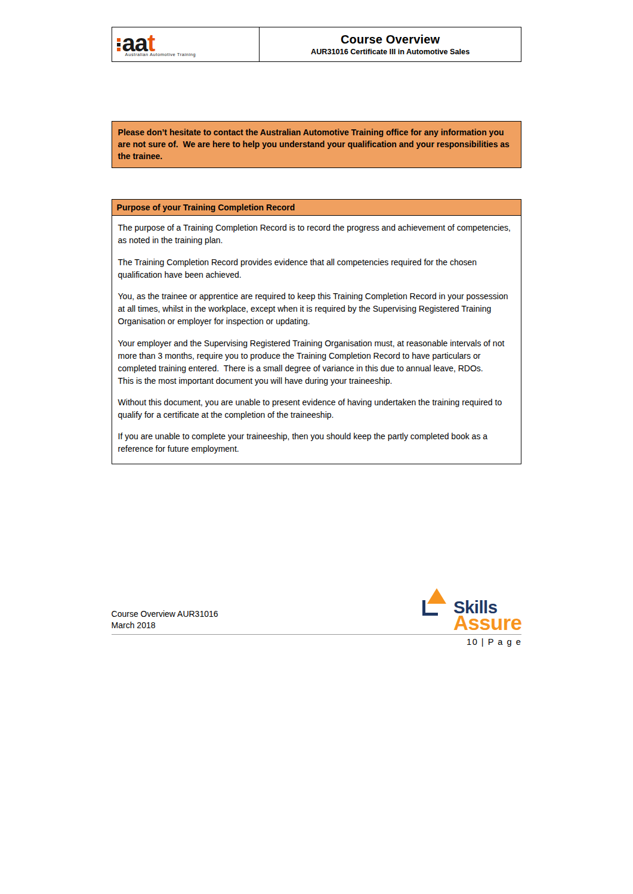aa t
Australian Automotive Training
Course Overview
AUR31016 Certificate III in Automotive Sales
Please don’t hesitate to contact the Australian Automotive Training office for any information you are not sure of. We are here to help you understand your qualification and your responsibilities as the trainee.
Purpose of your Training Completion Record
The purpose of a Training Completion Record is to record the progress and achievement of competencies, as noted in the training plan.
The Training Completion Record provides evidence that all competencies required for the chosen qualification have been achieved.
You, as the trainee or apprentice are required to keep this Training Completion Record in your possession at all times, whilst in the workplace, except when it is required by the Supervising Registered Training Organisation or employer for inspection or updating.
Your employer and the Supervising Registered Training Organisation must, at reasonable intervals of not more than 3 months, require you to produce the Training Completion Record to have particulars or completed training entered. There is a small degree of variance in this due to annual leave, RDOs.
This is the most important document you will have during your traineeship.
Without this document, you are unable to present evidence of having undertaken the training required to qualify for a certificate at the completion of the traineeship.
If you are unable to complete your traineeship, then you should keep the partly completed book as a reference for future employment.
Course Overview AUR31016
March 2018
Skills
Assure
10 | P a g e